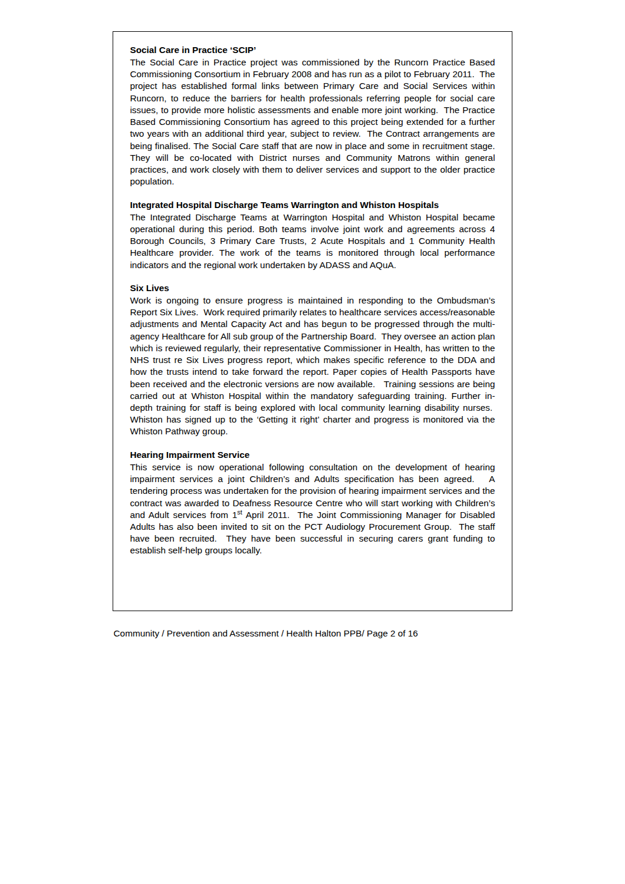Social Care in Practice ‘SCIP’
The Social Care in Practice project was commissioned by the Runcorn Practice Based Commissioning Consortium in February 2008 and has run as a pilot to February 2011. The project has established formal links between Primary Care and Social Services within Runcorn, to reduce the barriers for health professionals referring people for social care issues, to provide more holistic assessments and enable more joint working. The Practice Based Commissioning Consortium has agreed to this project being extended for a further two years with an additional third year, subject to review. The Contract arrangements are being finalised. The Social Care staff that are now in place and some in recruitment stage. They will be co-located with District nurses and Community Matrons within general practices, and work closely with them to deliver services and support to the older practice population.
Integrated Hospital Discharge Teams Warrington and Whiston Hospitals
The Integrated Discharge Teams at Warrington Hospital and Whiston Hospital became operational during this period. Both teams involve joint work and agreements across 4 Borough Councils, 3 Primary Care Trusts, 2 Acute Hospitals and 1 Community Health Healthcare provider. The work of the teams is monitored through local performance indicators and the regional work undertaken by ADASS and AQuA.
Six Lives
Work is ongoing to ensure progress is maintained in responding to the Ombudsman’s Report Six Lives. Work required primarily relates to healthcare services access/reasonable adjustments and Mental Capacity Act and has begun to be progressed through the multi-agency Healthcare for All sub group of the Partnership Board. They oversee an action plan which is reviewed regularly, their representative Commissioner in Health, has written to the NHS trust re Six Lives progress report, which makes specific reference to the DDA and how the trusts intend to take forward the report. Paper copies of Health Passports have been received and the electronic versions are now available. Training sessions are being carried out at Whiston Hospital within the mandatory safeguarding training. Further in-depth training for staff is being explored with local community learning disability nurses. Whiston has signed up to the ‘Getting it right’ charter and progress is monitored via the Whiston Pathway group.
Hearing Impairment Service
This service is now operational following consultation on the development of hearing impairment services a joint Children’s and Adults specification has been agreed. A tendering process was undertaken for the provision of hearing impairment services and the contract was awarded to Deafness Resource Centre who will start working with Children’s and Adult services from 1st April 2011. The Joint Commissioning Manager for Disabled Adults has also been invited to sit on the PCT Audiology Procurement Group. The staff have been recruited. They have been successful in securing carers grant funding to establish self-help groups locally.
Community / Prevention and Assessment / Health Halton PPB/ Page 2 of 16